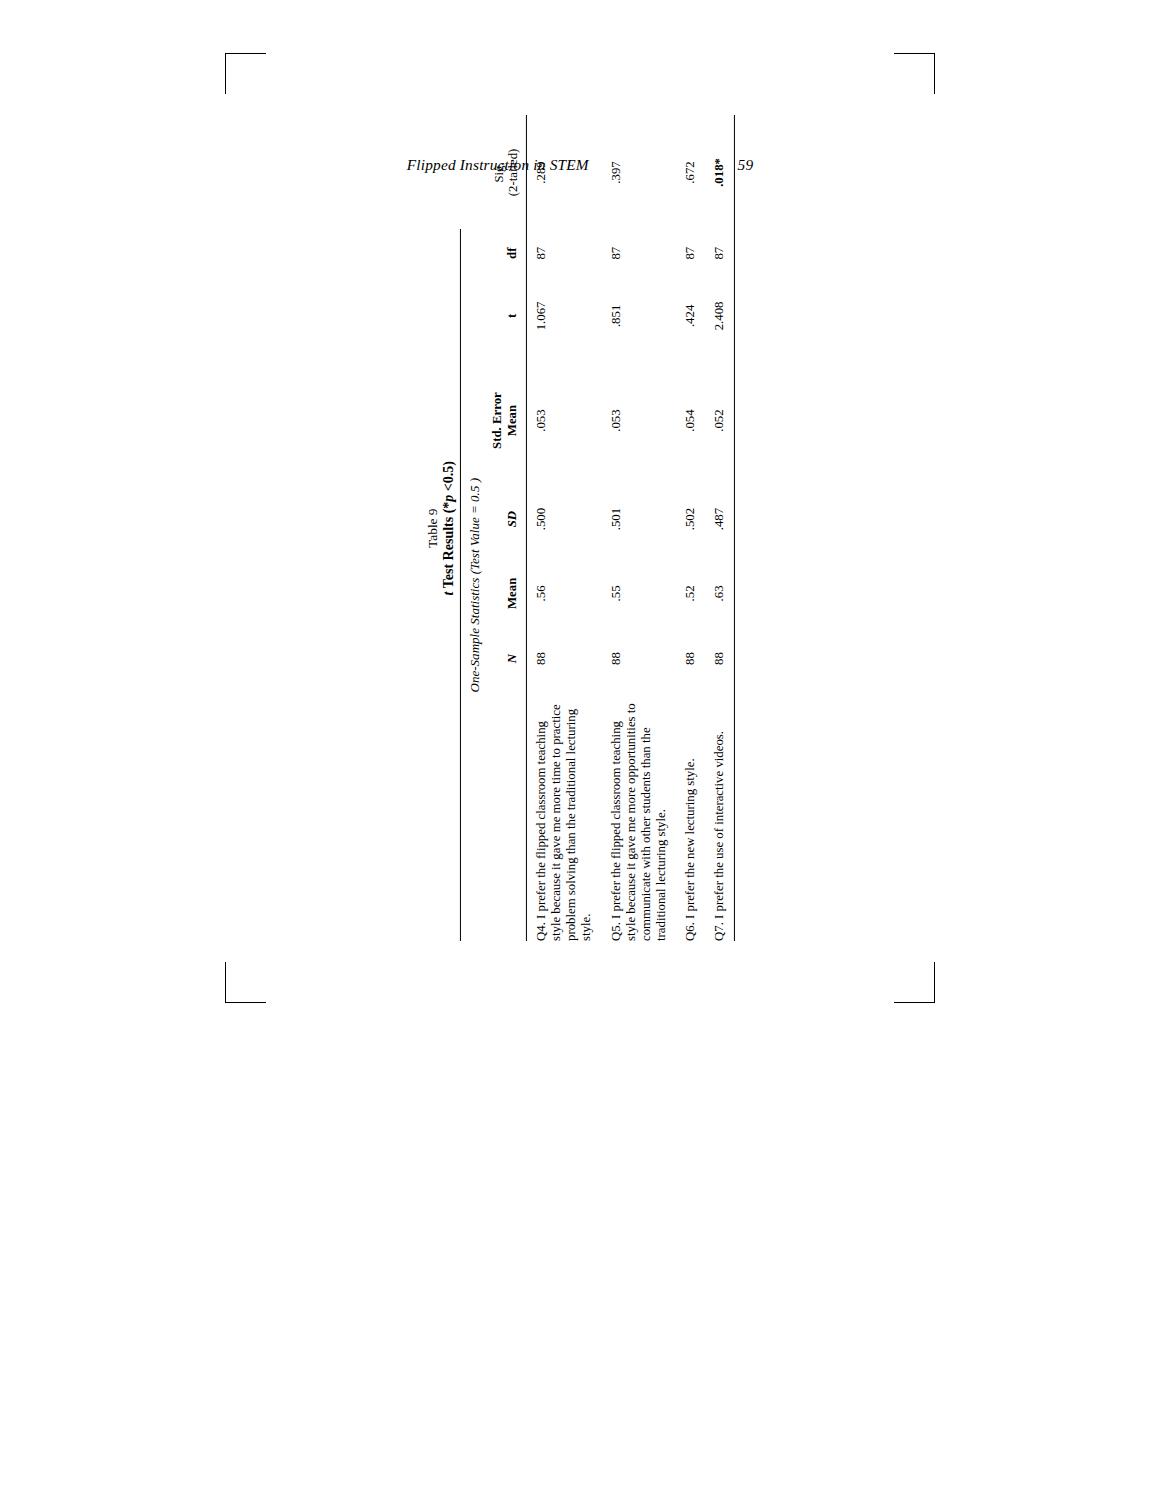Flipped Instruction in STEM 59
Table 9 t Test Results (* p <0.5)
| One-Sample Statistics (Test Value = 0.5 ) |
| --- |
| | N | Mean | SD | Std. Error Mean | t | df | Sig. (2-tailed) |
| Q4. I prefer the flipped classroom teaching style because it gave me more time to practice problem solving than the traditional lecturing style. | 88 | .56 | .500 | .053 | 1.067 | 87 | .289 |
| Q5. I prefer the flipped classroom teaching style because it gave me more opportunities to communicate with other students than the traditional lecturing style. | 88 | .55 | .501 | .053 | .851 | 87 | .397 |
| Q6. I prefer the new lecturing style. | 88 | .52 | .502 | .054 | .424 | 87 | .672 |
| Q7. I prefer the use of interactive videos. | 88 | .63 | .487 | .052 | 2.408 | 87 | .018* |